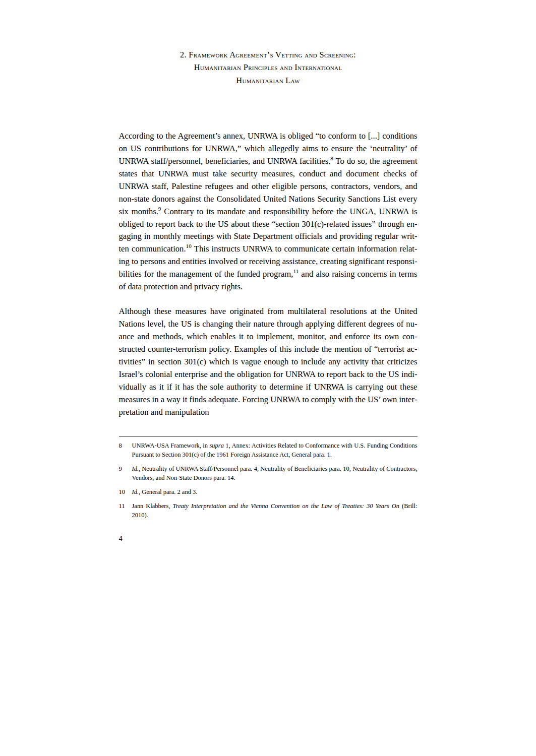2. Framework Agreement’s Vetting and Screening:
Humanitarian Principles and International
Humanitarian Law
According to the Agreement’s annex, UNRWA is obliged “to conform to [...] conditions on US contributions for UNRWA,” which allegedly aims to ensure the ‘neutrality’ of UNRWA staff/personnel, beneficiaries, and UNRWA facilities.8 To do so, the agreement states that UNRWA must take security measures, conduct and document checks of UNRWA staff, Palestine refugees and other eligible persons, contractors, vendors, and non-state donors against the Consolidated United Nations Security Sanctions List every six months.9 Contrary to its mandate and responsibility before the UNGA, UNRWA is obliged to report back to the US about these “section 301(c)-related issues” through engaging in monthly meetings with State Department officials and providing regular written communication.10 This instructs UNRWA to communicate certain information relating to persons and entities involved or receiving assistance, creating significant responsibilities for the management of the funded program,11 and also raising concerns in terms of data protection and privacy rights.
Although these measures have originated from multilateral resolutions at the United Nations level, the US is changing their nature through applying different degrees of nuance and methods, which enables it to implement, monitor, and enforce its own constructed counter-terrorism policy. Examples of this include the mention of “terrorist activities” in section 301(c) which is vague enough to include any activity that criticizes Israel’s colonial enterprise and the obligation for UNRWA to report back to the US individually as it if it has the sole authority to determine if UNRWA is carrying out these measures in a way it finds adequate. Forcing UNRWA to comply with the US’ own interpretation and manipulation
8
UNRWA-USA Framework, in supra 1, Annex: Activities Related to Conformance with U.S. Funding Conditions Pursuant to Section 301(c) of the 1961 Foreign Assistance Act, General para. 1.
9
Id., Neutrality of UNRWA Staff/Personnel para. 4, Neutrality of Beneficiaries para. 10, Neutrality of Contractors, Vendors, and Non-State Donors para. 14.
10
Id., General para. 2 and 3.
11
Jann Klabbers, Treaty Interpretation and the Vienna Convention on the Law of Treaties: 30 Years On (Brill: 2010).
4